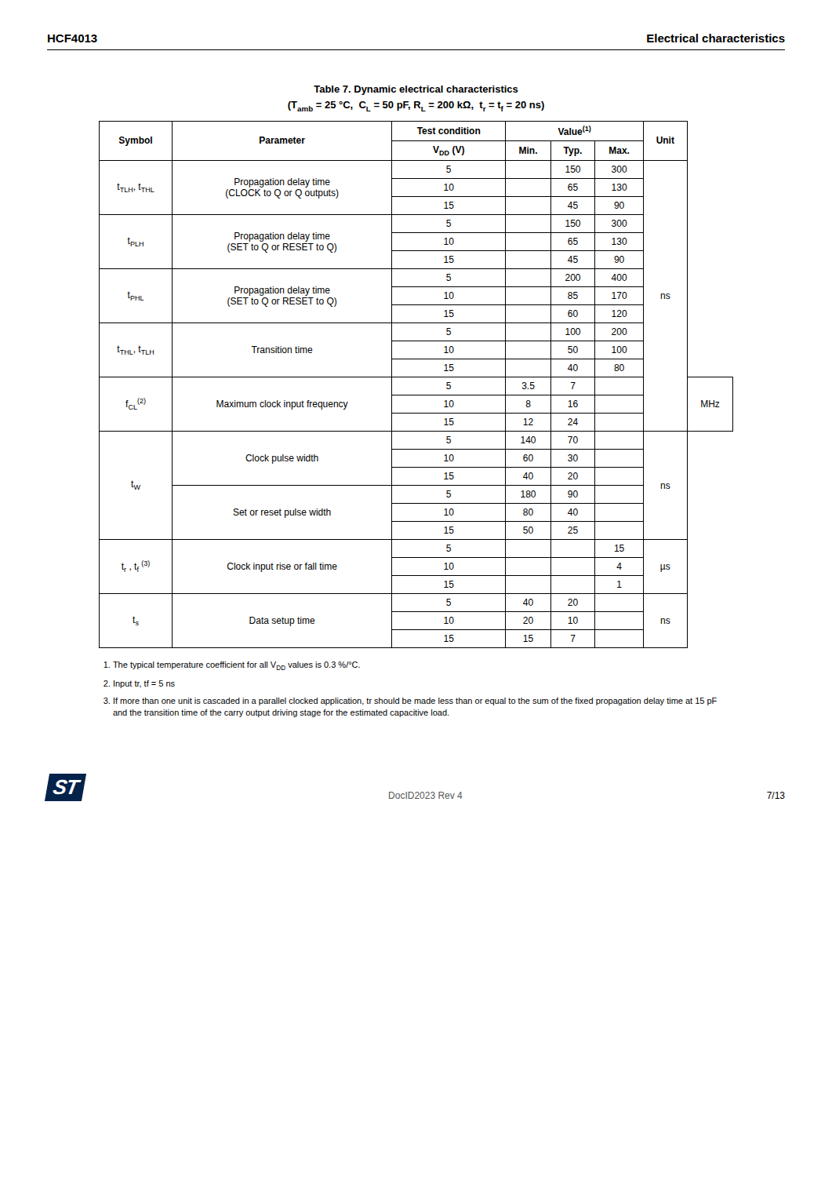HCF4013 Electrical characteristics
Table 7. Dynamic electrical characteristics
(Tamb = 25 °C, CL = 50 pF, RL = 200 kΩ, tr = tf = 20 ns)
| Symbol | Parameter | Test condition | Value (1) | Unit |
| --- | --- | --- | --- | --- |
| V DD (V) | Min. | Typ. | Max. |
| t TLH , t THL | Propagation delay time (CLOCK to Q or Q outputs) | 5 | | 150 | 300 | ns |
| 10 | | 65 | 130 |
| 15 | | 45 | 90 |
| t PLH | Propagation delay time (SET to Q or RESET to Q) | 5 | | 150 | 300 |
| 10 | | 65 | 130 |
| 15 | | 45 | 90 |
| t PHL | Propagation delay time (SET to Q or RESET to Q) | 5 | | 200 | 400 |
| 10 | | 85 | 170 |
| 15 | | 60 | 120 |
| t THL , t TLH | Transition time | 5 | | 100 | 200 |
| 10 | | 50 | 100 |
| 15 | | 40 | 80 |
| f CL (2) | Maximum clock input frequency | 5 | 3.5 | 7 | | MHz |
| 10 | 8 | 16 | |
| 15 | 12 | 24 | |
| t W | Clock pulse width | 5 | 140 | 70 | | ns |
| 10 | 60 | 30 | |
| 15 | 40 | 20 | |
| Set or reset pulse width | 5 | 180 | 90 | |
| 10 | 80 | 40 | |
| 15 | 50 | 25 | |
| t r , t f (3) | Clock input rise or fall time | 5 | | | 15 | µs |
| 10 | | | 4 |
| 15 | | | 1 |
| t s | Data setup time | 5 | 40 | 20 | | ns |
| 10 | 20 | 10 | |
| 15 | 15 | 7 | |
The typical temperature coefficient for all VDD values is 0.3 %/°C.
Input tr, tf = 5 ns
If more than one unit is cascaded in a parallel clocked application, tr should be made less than or equal to the sum of the fixed propagation delay time at 15 pF and the transition time of the carry output driving stage for the estimated capacitive load.
ST DocID2023 Rev 4 7/13